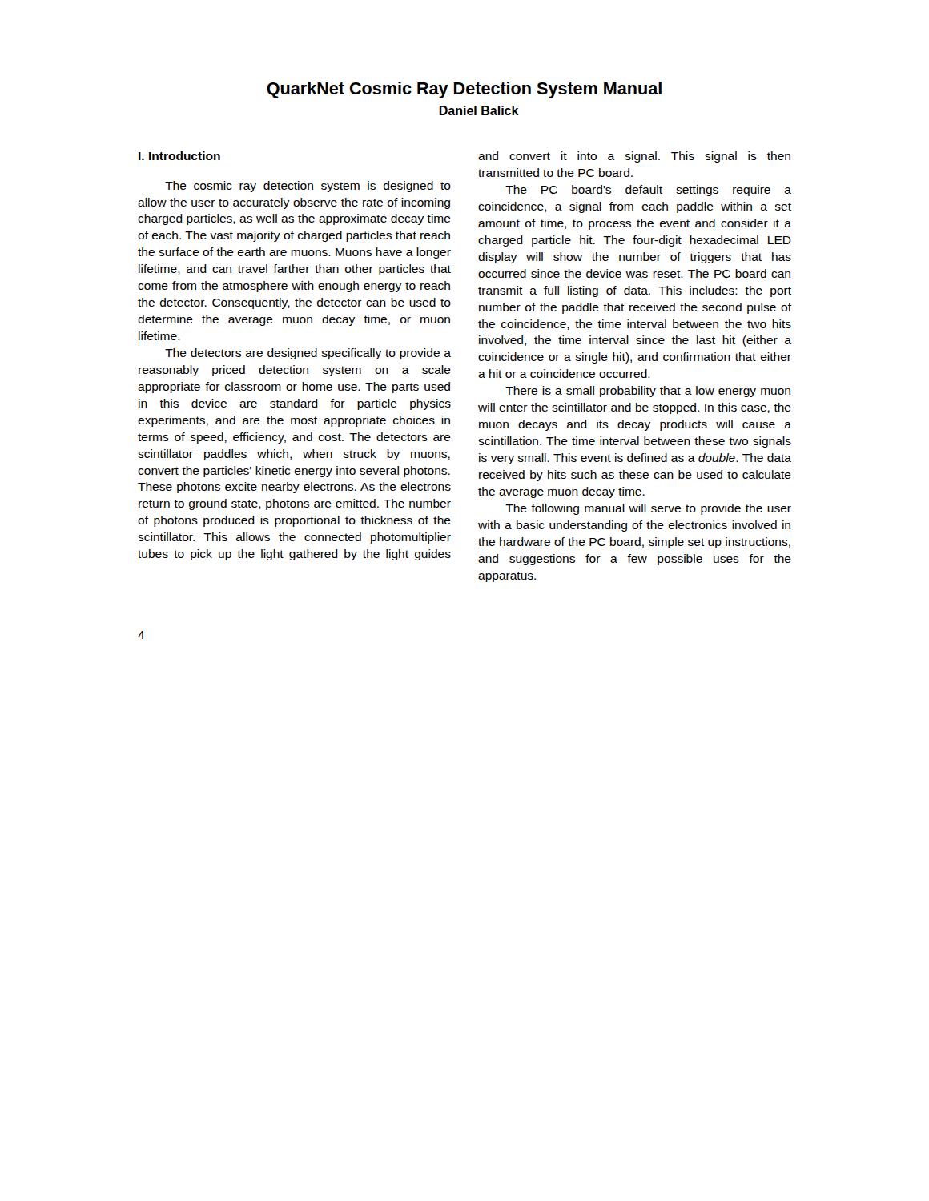QuarkNet Cosmic Ray Detection System Manual
Daniel Balick
I. Introduction
The cosmic ray detection system is designed to allow the user to accurately observe the rate of incoming charged particles, as well as the approximate decay time of each. The vast majority of charged particles that reach the surface of the earth are muons. Muons have a longer lifetime, and can travel farther than other particles that come from the atmosphere with enough energy to reach the detector. Consequently, the detector can be used to determine the average muon decay time, or muon lifetime.
The detectors are designed specifically to provide a reasonably priced detection system on a scale appropriate for classroom or home use. The parts used in this device are standard for particle physics experiments, and are the most appropriate choices in terms of speed, efficiency, and cost. The detectors are scintillator paddles which, when struck by muons, convert the particles' kinetic energy into several photons. These photons excite nearby electrons. As the electrons return to ground state, photons are emitted. The number of photons produced is proportional to thickness of the scintillator. This allows the connected photomultiplier tubes to pick up the light gathered by the light guides and convert it into a signal. This signal is then transmitted to the PC board.
The PC board's default settings require a coincidence, a signal from each paddle within a set amount of time, to process the event and consider it a charged particle hit. The four-digit hexadecimal LED display will show the number of triggers that has occurred since the device was reset. The PC board can transmit a full listing of data. This includes: the port number of the paddle that received the second pulse of the coincidence, the time interval between the two hits involved, the time interval since the last hit (either a coincidence or a single hit), and confirmation that either a hit or a coincidence occurred.
There is a small probability that a low energy muon will enter the scintillator and be stopped. In this case, the muon decays and its decay products will cause a scintillation. The time interval between these two signals is very small. This event is defined as a double. The data received by hits such as these can be used to calculate the average muon decay time.
The following manual will serve to provide the user with a basic understanding of the electronics involved in the hardware of the PC board, simple set up instructions, and suggestions for a few possible uses for the apparatus.
4